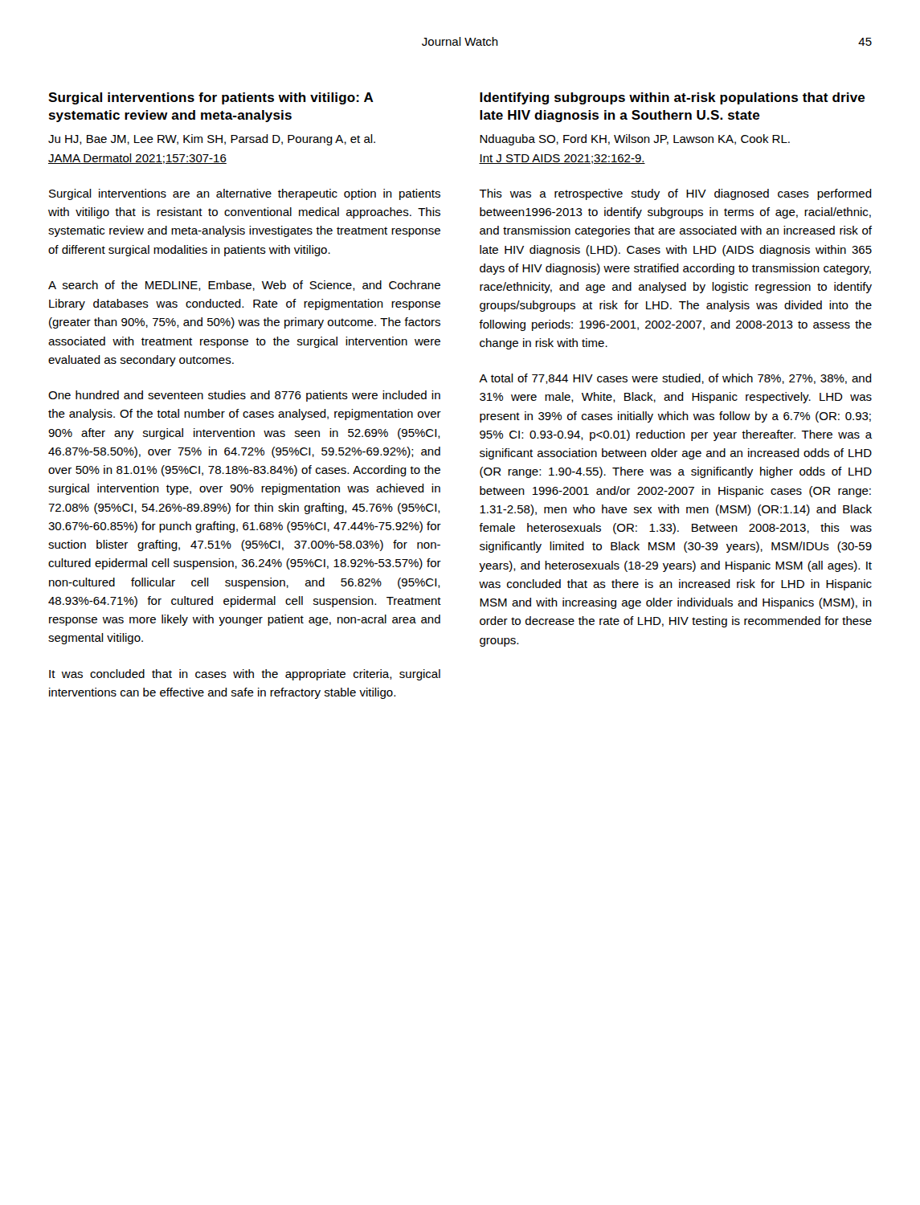Journal Watch 45
Surgical interventions for patients with vitiligo: A systematic review and meta-analysis
Ju HJ, Bae JM, Lee RW, Kim SH, Parsad D, Pourang A, et al.
JAMA Dermatol 2021;157:307-16
Surgical interventions are an alternative therapeutic option in patients with vitiligo that is resistant to conventional medical approaches. This systematic review and meta-analysis investigates the treatment response of different surgical modalities in patients with vitiligo.
A search of the MEDLINE, Embase, Web of Science, and Cochrane Library databases was conducted. Rate of repigmentation response (greater than 90%, 75%, and 50%) was the primary outcome. The factors associated with treatment response to the surgical intervention were evaluated as secondary outcomes.
One hundred and seventeen studies and 8776 patients were included in the analysis. Of the total number of cases analysed, repigmentation over 90% after any surgical intervention was seen in 52.69% (95%CI, 46.87%-58.50%), over 75% in 64.72% (95%CI, 59.52%-69.92%); and over 50% in 81.01% (95%CI, 78.18%-83.84%) of cases. According to the surgical intervention type, over 90% repigmentation was achieved in 72.08% (95%CI, 54.26%-89.89%) for thin skin grafting, 45.76% (95%CI, 30.67%-60.85%) for punch grafting, 61.68% (95%CI, 47.44%-75.92%) for suction blister grafting, 47.51% (95%CI, 37.00%-58.03%) for non-cultured epidermal cell suspension, 36.24% (95%CI, 18.92%-53.57%) for non-cultured follicular cell suspension, and 56.82% (95%CI, 48.93%-64.71%) for cultured epidermal cell suspension. Treatment response was more likely with younger patient age, non-acral area and segmental vitiligo.
It was concluded that in cases with the appropriate criteria, surgical interventions can be effective and safe in refractory stable vitiligo.
Identifying subgroups within at-risk populations that drive late HIV diagnosis in a Southern U.S. state
Nduaguba SO, Ford KH, Wilson JP, Lawson KA, Cook RL.
Int J STD AIDS 2021;32:162-9.
This was a retrospective study of HIV diagnosed cases performed between1996-2013 to identify subgroups in terms of age, racial/ethnic, and transmission categories that are associated with an increased risk of late HIV diagnosis (LHD). Cases with LHD (AIDS diagnosis within 365 days of HIV diagnosis) were stratified according to transmission category, race/ethnicity, and age and analysed by logistic regression to identify groups/subgroups at risk for LHD. The analysis was divided into the following periods: 1996-2001, 2002-2007, and 2008-2013 to assess the change in risk with time.
A total of 77,844 HIV cases were studied, of which 78%, 27%, 38%, and 31% were male, White, Black, and Hispanic respectively. LHD was present in 39% of cases initially which was follow by a 6.7% (OR: 0.93; 95% CI: 0.93-0.94, p<0.01) reduction per year thereafter. There was a significant association between older age and an increased odds of LHD (OR range: 1.90-4.55). There was a significantly higher odds of LHD between 1996-2001 and/or 2002-2007 in Hispanic cases (OR range: 1.31-2.58), men who have sex with men (MSM) (OR:1.14) and Black female heterosexuals (OR: 1.33). Between 2008-2013, this was significantly limited to Black MSM (30-39 years), MSM/IDUs (30-59 years), and heterosexuals (18-29 years) and Hispanic MSM (all ages). It was concluded that as there is an increased risk for LHD in Hispanic MSM and with increasing age older individuals and Hispanics (MSM), in order to decrease the rate of LHD, HIV testing is recommended for these groups.